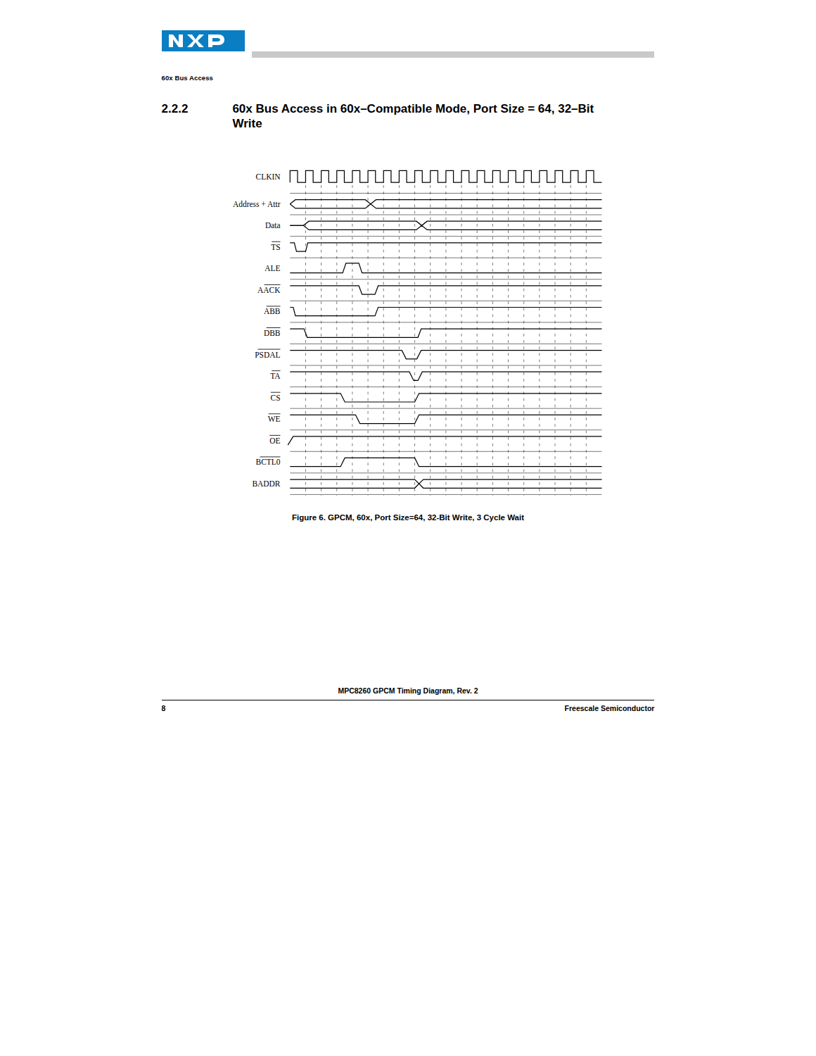60x Bus Access
2.2.2
60x Bus Access in 60x–Compatible Mode, Port Size = 64, 32–Bit Write
Timing diagram. Coordinate system: 0..760 wide, 0..640 tall. Label column ends at x=150; waveform area x=160..740. Clock period = 29px starting at x=160 (20 periods). CLKIN Address + Attr Data TS ALE AACK ABB DBB PSDAL TA CS WE OE BCTL0 BADDR
Figure 6. GPCM, 60x, Port Size=64, 32-Bit Write, 3 Cycle Wait
MPC8260 GPCM Timing Diagram, Rev. 2
8 Freescale Semiconductor